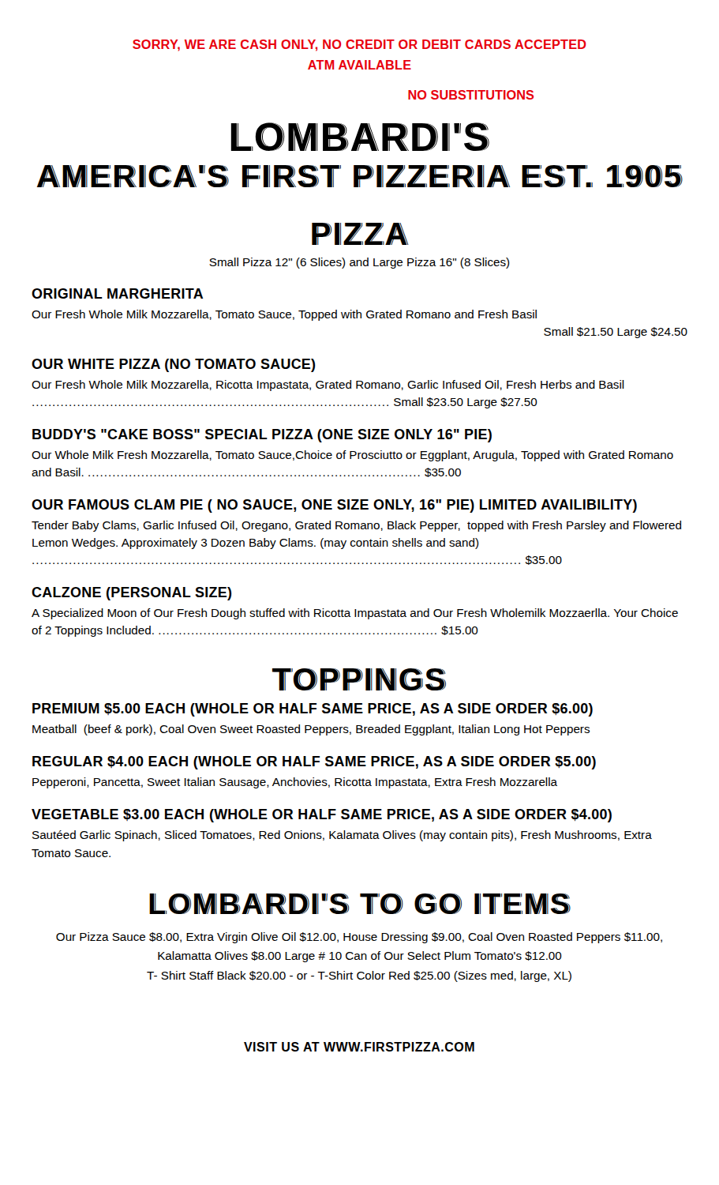Sorry, we are cash only, no credit or debit cards accepted
ATM available
No substitutions
Lombardi's
America's First Pizzeria Est. 1905
Pizza
Small Pizza 12" (6 Slices) and Large Pizza 16" (8 Slices)
Original Margherita
Our Fresh Whole Milk Mozzarella, Tomato Sauce, Topped with Grated Romano and Fresh Basil
Small $21.50 Large $24.50
Our White Pizza (No Tomato Sauce)
Our Fresh Whole Milk Mozzarella, Ricotta Impastata, Grated Romano, Garlic Infused Oil, Fresh Herbs and Basil ....................................................................................... Small $23.50 Large $27.50
Buddy's "Cake Boss" Special Pizza (One Size Only 16" Pie)
Our Whole Milk Fresh Mozzarella, Tomato Sauce,Choice of Prosciutto or Eggplant, Arugula, Topped with Grated Romano and Basil. ................................................................................. $35.00
Our Famous Clam Pie ( No Sauce, One Size Only, 16" Pie) Limited Availibility)
Tender Baby Clams, Garlic Infused Oil, Oregano, Grated Romano, Black Pepper, topped with Fresh Parsley and Flowered Lemon Wedges. Approximately 3 Dozen Baby Clams. (may contain shells and sand) ....................................................................................................................... $35.00
Calzone (Personal Size)
A Specialized Moon of Our Fresh Dough stuffed with Ricotta Impastata and Our Fresh Wholemilk Mozzaerlla. Your Choice of 2 Toppings Included. .................................................................... $15.00
Toppings
Premium $5.00 Each (Whole or Half Same Price, as a Side Order $6.00)
Meatball (beef & pork), Coal Oven Sweet Roasted Peppers, Breaded Eggplant, Italian Long Hot Peppers
Regular $4.00 Each (Whole or Half Same Price, as a Side Order $5.00)
Pepperoni, Pancetta, Sweet Italian Sausage, Anchovies, Ricotta Impastata, Extra Fresh Mozzarella
Vegetable $3.00 Each (Whole or Half Same Price, as a Side Order $4.00)
Sautéed Garlic Spinach, Sliced Tomatoes, Red Onions, Kalamata Olives (may contain pits), Fresh Mushrooms, Extra Tomato Sauce.
Lombardi's To Go Items
Our Pizza Sauce $8.00, Extra Virgin Olive Oil $12.00, House Dressing $9.00, Coal Oven Roasted Peppers $11.00, Kalamatta Olives $8.00 Large # 10 Can of Our Select Plum Tomato's $12.00
T- Shirt Staff Black $20.00 - or - T-Shirt Color Red $25.00 (Sizes med, large, XL)
Visit us at www.firstpizza.com